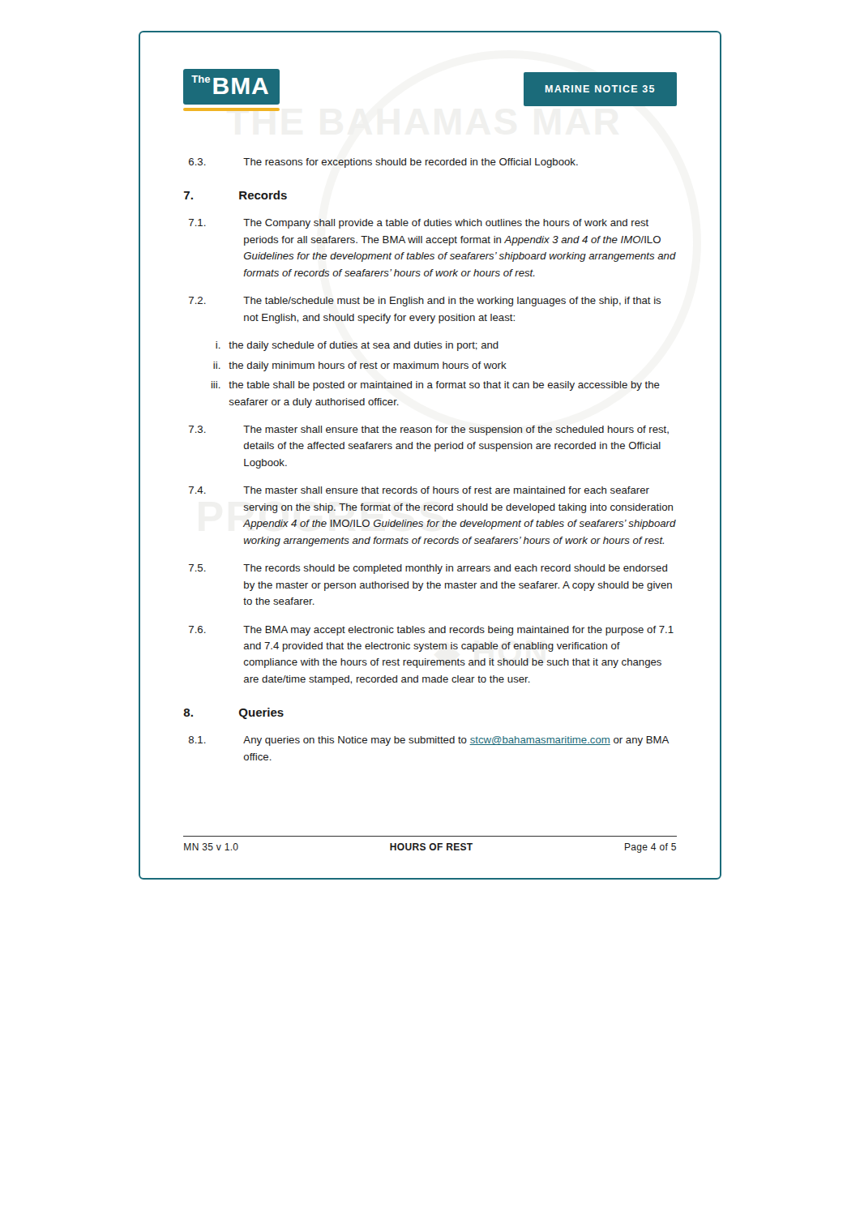THE BAHAMAS MAR
PROGRESS
◆ HON
The BMA
MARINE NOTICE 35
6.3.
The reasons for exceptions should be recorded in the Official Logbook.
7. Records
7.1.
The Company shall provide a table of duties which outlines the hours of work and rest periods for all seafarers. The BMA will accept format in Appendix 3 and 4 of the IMO/ILO Guidelines for the development of tables of seafarers’ shipboard working arrangements and formats of records of seafarers’ hours of work or hours of rest.
7.2.
The table/schedule must be in English and in the working languages of the ship, if that is not English, and should specify for every position at least:
i. the daily schedule of duties at sea and duties in port; and
ii. the daily minimum hours of rest or maximum hours of work
iii. the table shall be posted or maintained in a format so that it can be easily accessible by the seafarer or a duly authorised officer.
7.3.
The master shall ensure that the reason for the suspension of the scheduled hours of rest, details of the affected seafarers and the period of suspension are recorded in the Official Logbook.
7.4.
The master shall ensure that records of hours of rest are maintained for each seafarer serving on the ship. The format of the record should be developed taking into consideration Appendix 4 of the IMO/ILO Guidelines for the development of tables of seafarers’ shipboard working arrangements and formats of records of seafarers’ hours of work or hours of rest.
7.5.
The records should be completed monthly in arrears and each record should be endorsed by the master or person authorised by the master and the seafarer. A copy should be given to the seafarer.
7.6.
The BMA may accept electronic tables and records being maintained for the purpose of 7.1 and 7.4 provided that the electronic system is capable of enabling verification of compliance with the hours of rest requirements and it should be such that it any changes are date/time stamped, recorded and made clear to the user.
8. Queries
8.1.
Any queries on this Notice may be submitted to stcw@bahamasmaritime.com or any BMA office.
MN 35 v 1.0
HOURS OF REST
Page 4 of 5